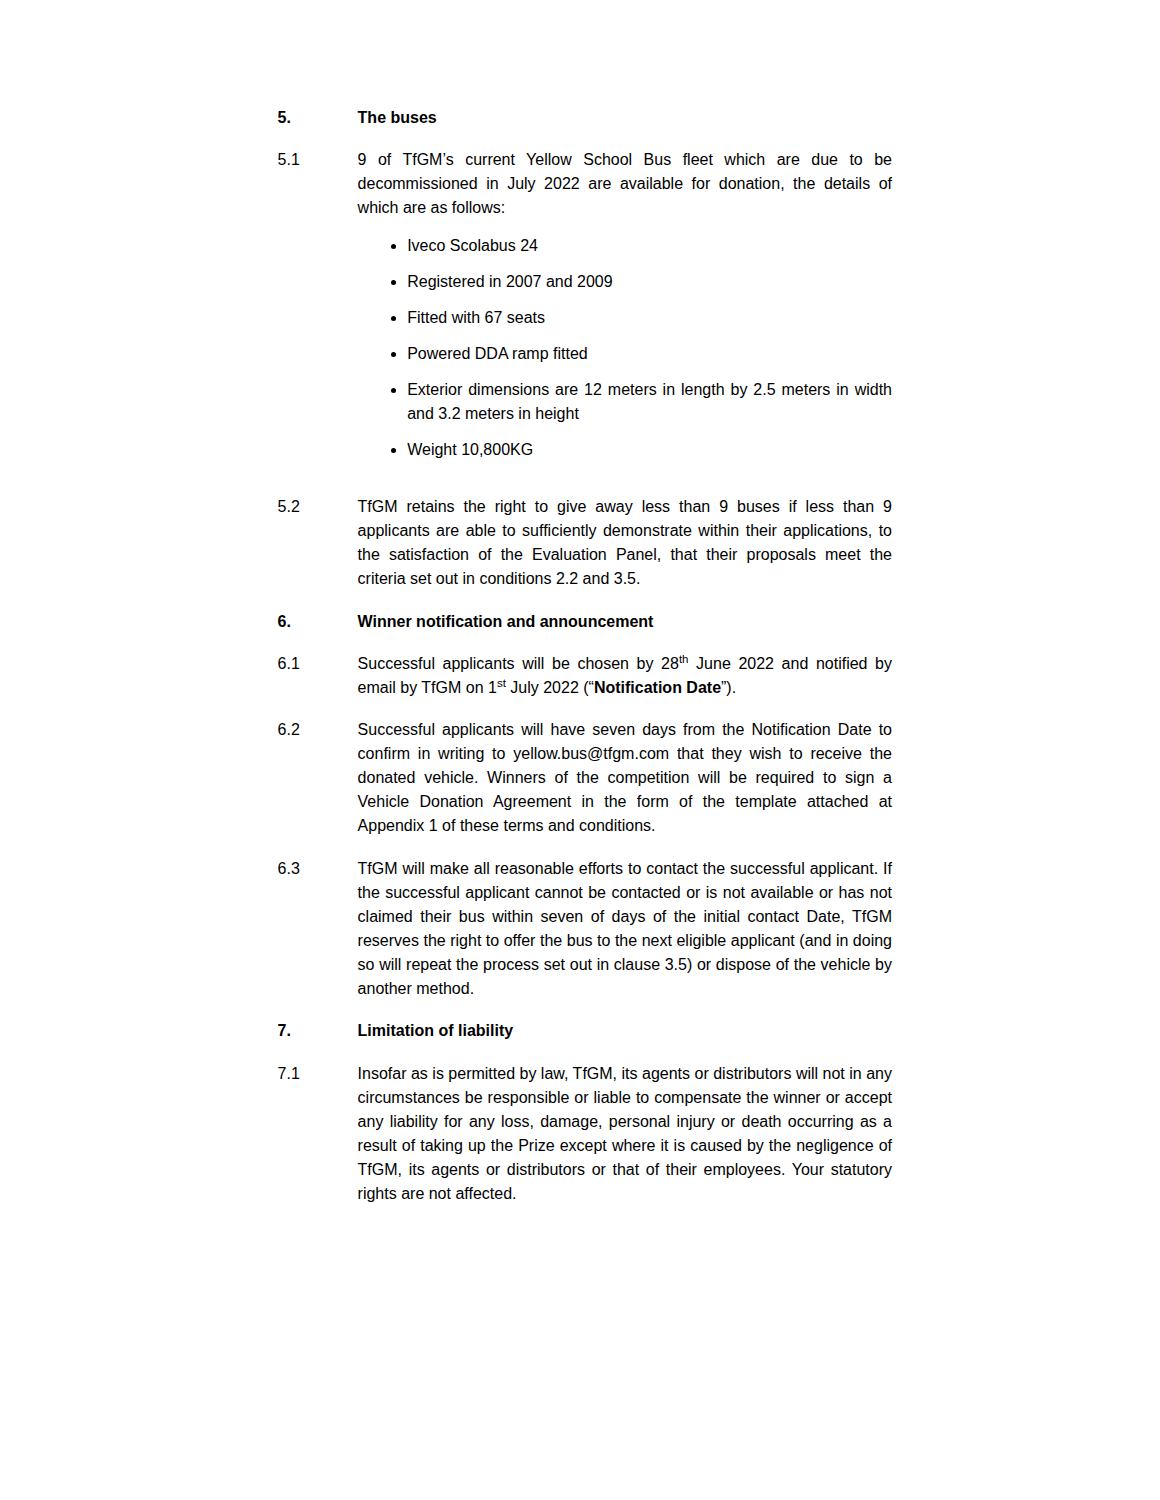5.
The buses
5.1
9 of TfGM’s current Yellow School Bus fleet which are due to be decommissioned in July 2022 are available for donation, the details of which are as follows:
Iveco Scolabus 24
Registered in 2007 and 2009
Fitted with 67 seats
Powered DDA ramp fitted
Exterior dimensions are 12 meters in length by 2.5 meters in width and 3.2 meters in height
Weight 10,800KG
5.2
TfGM retains the right to give away less than 9 buses if less than 9 applicants are able to sufficiently demonstrate within their applications, to the satisfaction of the Evaluation Panel, that their proposals meet the criteria set out in conditions 2.2 and 3.5.
6.
Winner notification and announcement
6.1
Successful applicants will be chosen by 28th June 2022 and notified by email by TfGM on 1st July 2022 (“Notification Date”).
6.2
Successful applicants will have seven days from the Notification Date to confirm in writing to yellow.bus@tfgm.com that they wish to receive the donated vehicle. Winners of the competition will be required to sign a Vehicle Donation Agreement in the form of the template attached at Appendix 1 of these terms and conditions.
6.3
TfGM will make all reasonable efforts to contact the successful applicant. If the successful applicant cannot be contacted or is not available or has not claimed their bus within seven of days of the initial contact Date, TfGM reserves the right to offer the bus to the next eligible applicant (and in doing so will repeat the process set out in clause 3.5) or dispose of the vehicle by another method.
7.
Limitation of liability
7.1
Insofar as is permitted by law, TfGM, its agents or distributors will not in any circumstances be responsible or liable to compensate the winner or accept any liability for any loss, damage, personal injury or death occurring as a result of taking up the Prize except where it is caused by the negligence of TfGM, its agents or distributors or that of their employees. Your statutory rights are not affected.